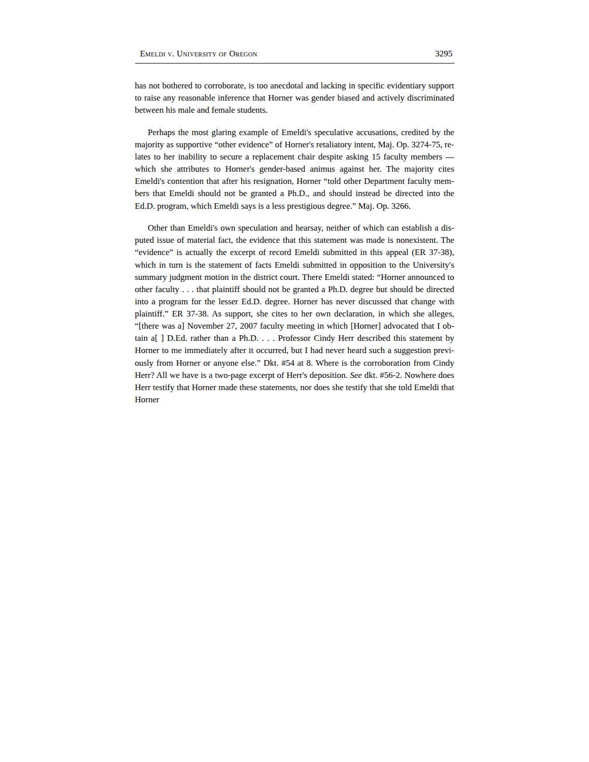Emeldi v. University of Oregon 3295
has not bothered to corroborate, is too anecdotal and lacking in specific evidentiary support to raise any reasonable inference that Horner was gender biased and actively discriminated between his male and female students.
Perhaps the most glaring example of Emeldi's speculative accusations, credited by the majority as supportive “other evidence” of Horner's retaliatory intent, Maj. Op. 3274-75, relates to her inability to secure a replacement chair despite asking 15 faculty members — which she attributes to Horner's gender-based animus against her. The majority cites Emeldi's contention that after his resignation, Horner “told other Department faculty members that Emeldi should not be granted a Ph.D., and should instead be directed into the Ed.D. program, which Emeldi says is a less prestigious degree.” Maj. Op. 3266.
Other than Emeldi's own speculation and hearsay, neither of which can establish a disputed issue of material fact, the evidence that this statement was made is nonexistent. The “evidence” is actually the excerpt of record Emeldi submitted in this appeal (ER 37-38), which in turn is the statement of facts Emeldi submitted in opposition to the University's summary judgment motion in the district court. There Emeldi stated: “Horner announced to other faculty . . . that plaintiff should not be granted a Ph.D. degree but should be directed into a program for the lesser Ed.D. degree. Horner has never discussed that change with plaintiff.” ER 37-38. As support, she cites to her own declaration, in which she alleges, “[there was a] November 27, 2007 faculty meeting in which [Horner] advocated that I obtain a[ ] D.Ed. rather than a Ph.D. . . . Professor Cindy Herr described this statement by Horner to me immediately after it occurred, but I had never heard such a suggestion previously from Horner or anyone else.” Dkt. #54 at 8. Where is the corroboration from Cindy Herr? All we have is a two-page excerpt of Herr's deposition. See dkt. #56-2. Nowhere does Herr testify that Horner made these statements, nor does she testify that she told Emeldi that Horner